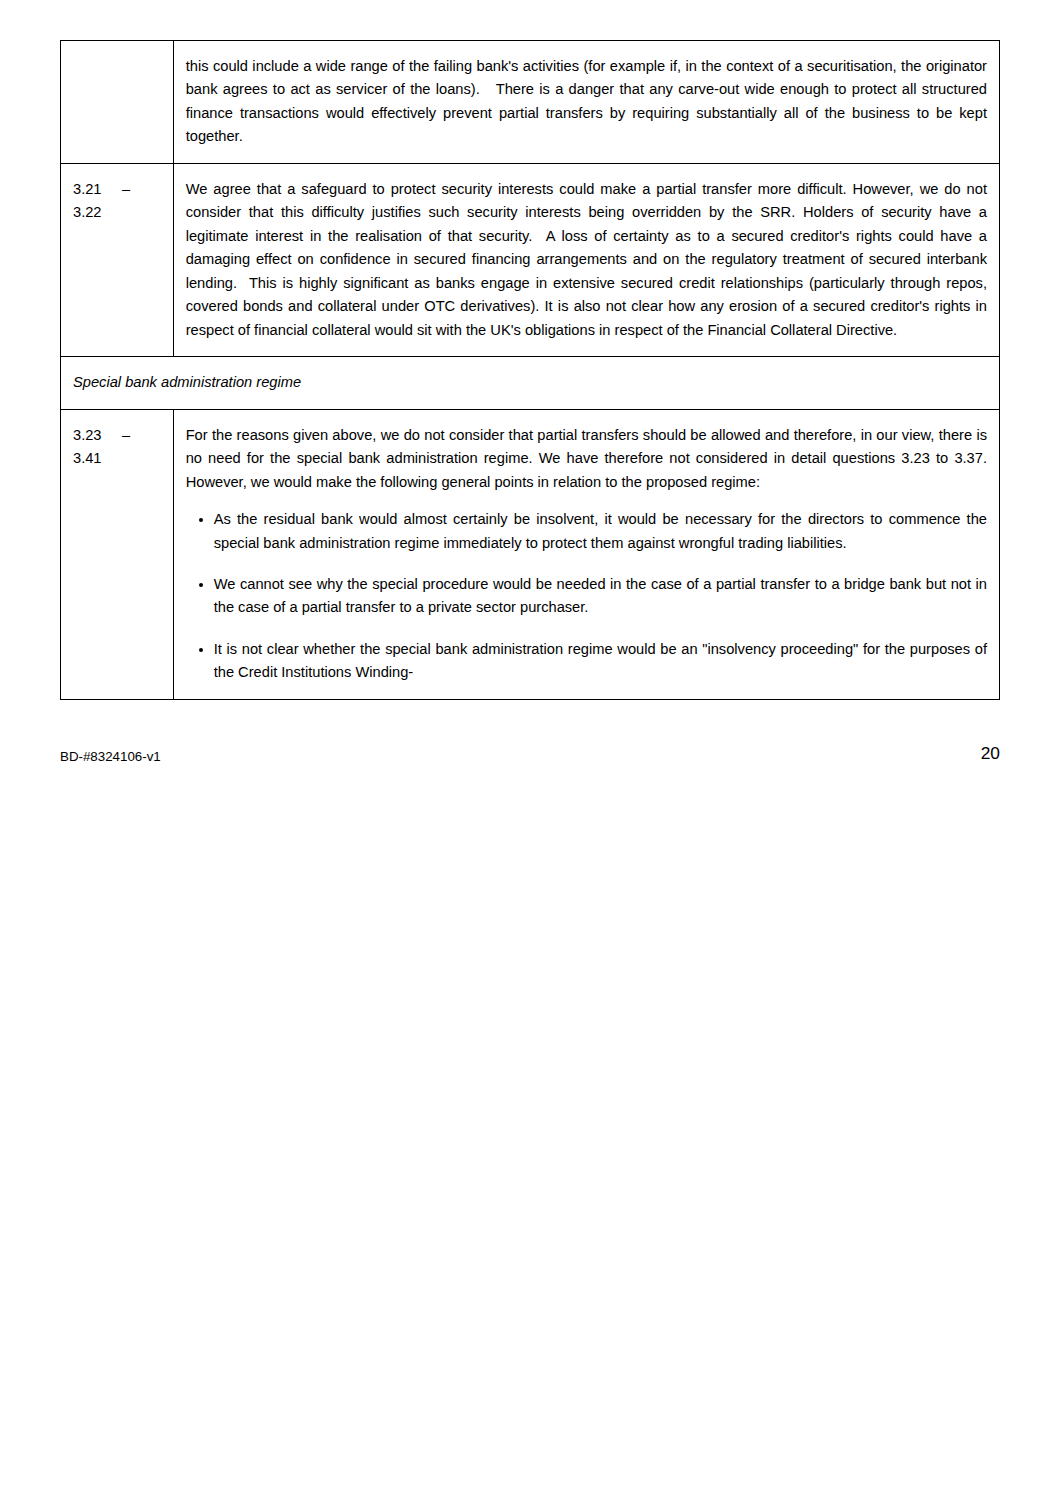| | this could include a wide range of the failing bank's activities (for example if, in the context of a securitisation, the originator bank agrees to act as servicer of the loans). There is a danger that any carve-out wide enough to protect all structured finance transactions would effectively prevent partial transfers by requiring substantially all of the business to be kept together. |
| 3.21 – 3.22 | We agree that a safeguard to protect security interests could make a partial transfer more difficult. However, we do not consider that this difficulty justifies such security interests being overridden by the SRR. Holders of security have a legitimate interest in the realisation of that security. A loss of certainty as to a secured creditor's rights could have a damaging effect on confidence in secured financing arrangements and on the regulatory treatment of secured interbank lending. This is highly significant as banks engage in extensive secured credit relationships (particularly through repos, covered bonds and collateral under OTC derivatives). It is also not clear how any erosion of a secured creditor's rights in respect of financial collateral would sit with the UK's obligations in respect of the Financial Collateral Directive. |
| Special bank administration regime |
| 3.23 – 3.41 | For the reasons given above, we do not consider that partial transfers should be allowed and therefore, in our view, there is no need for the special bank administration regime. We have therefore not considered in detail questions 3.23 to 3.37. However, we would make the following general points in relation to the proposed regime: As the residual bank would almost certainly be insolvent, it would be necessary for the directors to commence the special bank administration regime immediately to protect them against wrongful trading liabilities. We cannot see why the special procedure would be needed in the case of a partial transfer to a bridge bank but not in the case of a partial transfer to a private sector purchaser. It is not clear whether the special bank administration regime would be an "insolvency proceeding" for the purposes of the Credit Institutions Winding- |
BD-#8324106-v1 20